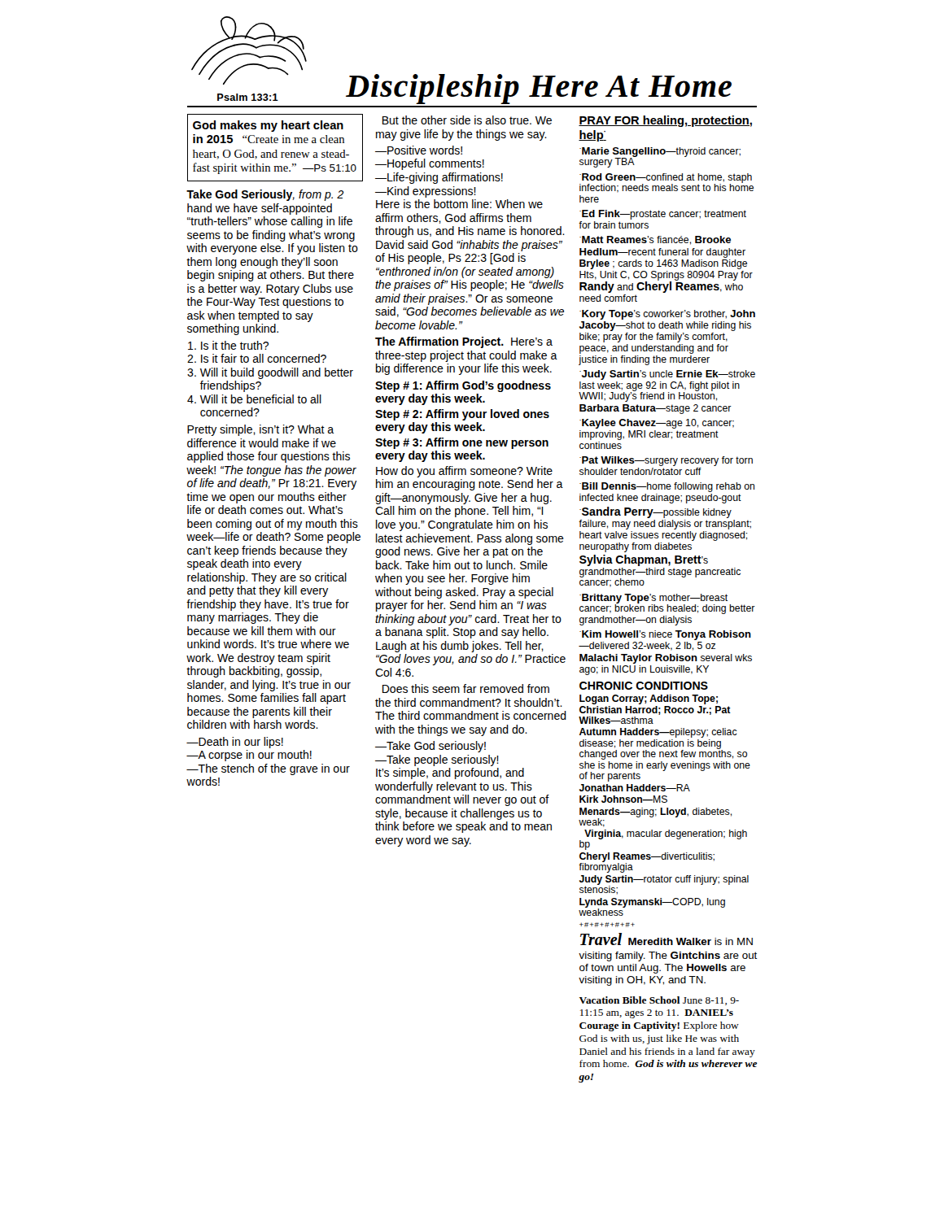Psalm 133:1
Discipleship Here At Home
God makes my heart clean in 2015 “Create in me a clean heart, O God, and renew a stead-fast spirit within me.” —Ps 51:10
Take God Seriously, from p. 2
hand we have self-appointed “truth-tellers” whose calling in life seems to be finding what’s wrong with everyone else. If you listen to them long enough they’ll soon begin sniping at others. But there is a better way. Rotary Clubs use the Four-Way Test questions to ask when tempted to say something unkind.
Is it the truth?
Is it fair to all concerned?
Will it build goodwill and better friendships?
Will it be beneficial to all concerned?
Pretty simple, isn’t it? What a difference it would make if we applied those four questions this week! “The tongue has the power of life and death,” Pr 18:21. Every time we open our mouths either life or death comes out. What’s been coming out of my mouth this week—life or death? Some people can’t keep friends because they speak death into every relationship. They are so critical and petty that they kill every friendship they have. It’s true for many marriages. They die because we kill them with our unkind words. It’s true where we work. We destroy team spirit through backbiting, gossip, slander, and lying. It’s true in our homes. Some families fall apart because the parents kill their children with harsh words.
—Death in our lips!
—A corpse in our mouth!
—The stench of the grave in our words!
But the other side is also true. We may give life by the things we say.
—Positive words!
—Hopeful comments!
—Life-giving affirmations!
—Kind expressions!
Here is the bottom line: When we affirm others, God affirms them through us, and His name is honored. David said God “inhabits the praises” of His people, Ps 22:3 [God is “enthroned in/on (or seated among) the praises of” His people; He “dwells amid their praises.” Or as someone said, “God becomes believable as we become lovable.”
The Affirmation Project. Here’s a three-step project that could make a big difference in your life this week.
Step # 1: Affirm God’s goodness every day this week.
Step # 2: Affirm your loved ones every day this week.
Step # 3: Affirm one new person every day this week.
How do you affirm someone? Write him an encouraging note. Send her a gift—anonymously. Give her a hug. Call him on the phone. Tell him, “I love you.” Congratulate him on his latest achievement. Pass along some good news. Give her a pat on the back. Take him out to lunch. Smile when you see her. Forgive him without being asked. Pray a special prayer for her. Send him an “I was thinking about you” card. Treat her to a banana split. Stop and say hello. Laugh at his dumb jokes. Tell her, “God loves you, and so do I.” Practice Col 4:6.
Does this seem far removed from the third commandment? It shouldn’t. The third commandment is concerned with the things we say and do.
—Take God seriously!
—Take people seriously!
It’s simple, and profound, and wonderfully relevant to us. This commandment will never go out of style, because it challenges us to think before we speak and to mean every word we say.
PRAY FOR healing, protection, help·
·Marie Sangellino—thyroid cancer; surgery TBA
·Rod Green—confined at home, staph infection; needs meals sent to his home here
·Ed Fink—prostate cancer; treatment for brain tumors
·Matt Reames’s fiancée, Brooke Hedlum—recent funeral for daughter Brylee ; cards to 1463 Madison Ridge Hts, Unit C, CO Springs 80904 Pray for Randy and Cheryl Reames, who need comfort
·Kory Tope’s coworker’s brother, John Jacoby—shot to death while riding his bike; pray for the family’s comfort, peace, and understanding and for justice in finding the murderer
·Judy Sartin’s uncle Ernie Ek—stroke last week; age 92 in CA, fight pilot in WWII; Judy’s friend in Houston, Barbara Batura—stage 2 cancer
·Kaylee Chavez—age 10, cancer; improving, MRI clear; treatment continues
·Pat Wilkes—surgery recovery for torn shoulder tendon/rotator cuff
·Bill Dennis—home following rehab on infected knee drainage; pseudo-gout
·Sandra Perry—possible kidney failure, may need dialysis or transplant; heart valve issues recently diagnosed; neuropathy from diabetes
Sylvia Chapman, Brett’s grandmother—third stage pancreatic cancer; chemo
·Brittany Tope’s mother—breast cancer; broken ribs healed; doing better grandmother—on dialysis
·Kim Howell’s niece Tonya Robison—delivered 32-week, 2 lb, 5 oz Malachi Taylor Robison several wks ago; in NICU in Louisville, KY
CHRONIC CONDITIONS
Logan Corray; Addison Tope; Christian Harrod; Rocco Jr.; Pat Wilkes—asthma
Autumn Hadders—epilepsy; celiac disease; her medication is being changed over the next few months, so she is home in early evenings with one of her parents
Jonathan Hadders—RA
Kirk Johnson—MS
Menards—aging; Lloyd, diabetes, weak;
Virginia, macular degeneration; high bp
Cheryl Reames—diverticulitis; fibromyalgia
Judy Sartin—rotator cuff injury; spinal stenosis;
Lynda Szymanski—COPD, lung weakness
+#+#+#+#+#+
Travel Meredith Walker is in MN visiting family. The Gintchins are out of town until Aug. The Howells are visiting in OH, KY, and TN.
Vacation Bible School June 8-11, 9-11:15 am, ages 2 to 11. DANIEL’s Courage in Captivity! Explore how God is with us, just like He was with Daniel and his friends in a land far away from home. God is with us wherever we go!